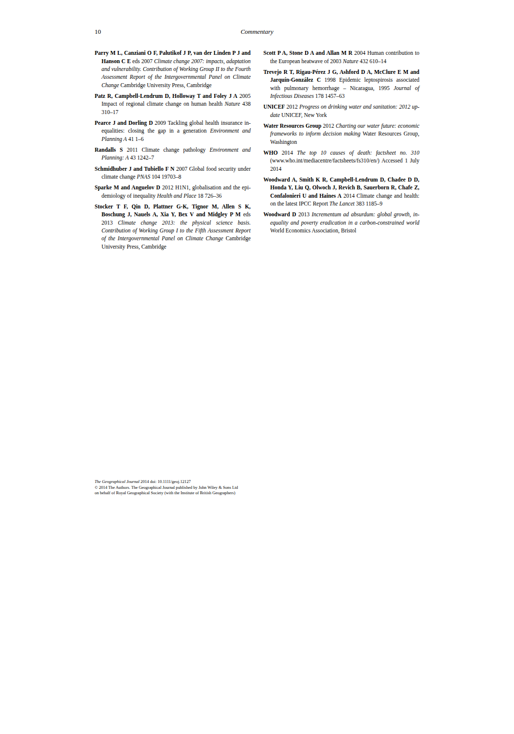10
Commentary
Parry M L, Canziani O F, Palutikof J P, van der Linden P J and Hanson C E eds 2007 Climate change 2007: impacts, adaptation and vulnerability. Contribution of Working Group II to the Fourth Assessment Report of the Intergovernmental Panel on Climate Change Cambridge University Press, Cambridge
Patz R, Campbell-Lendrum D, Holloway T and Foley J A 2005 Impact of regional climate change on human health Nature 438 310–17
Pearce J and Dorling D 2009 Tackling global health insurance inequalities: closing the gap in a generation Environment and Planning A 41 1–6
Randalls S 2011 Climate change pathology Environment and Planning: A 43 1242–7
Schmidhuber J and Tubiello F N 2007 Global food security under climate change PNAS 104 19703–8
Sparke M and Anguelov D 2012 H1N1, globalisation and the epidemiology of inequality Health and Place 18 726–36
Stocker T F, Qin D, Plattner G-K, Tignor M, Allen S K, Boschung J, Nauels A, Xia Y, Bex V and Midgley P M eds 2013 Climate change 2013: the physical science basis. Contribution of Working Group I to the Fifth Assessment Report of the Intergovernmental Panel on Climate Change Cambridge University Press, Cambridge
Scott P A, Stone D A and Allan M R 2004 Human contribution to the European heatwave of 2003 Nature 432 610–14
Trevejo R T, Rigau-Pérez J G, Ashford D A, McClure E M and Jarquín-González C 1998 Epidemic leptospirosis associated with pulmonary hemorrhage – Nicaragua, 1995 Journal of Infectious Diseases 178 1457–63
UNICEF 2012 Progress on drinking water and sanitation: 2012 update UNICEF, New York
Water Resources Group 2012 Charting our water future: economic frameworks to inform decision making Water Resources Group, Washington
WHO 2014 The top 10 causes of death: factsheet no. 310 (www.who.int/mediacentre/factsheets/fs310/en/) Accessed 1 July 2014
Woodward A, Smith K R, Campbell-Lendrum D, Chadee D D, Honda Y, Liu Q, Olwoch J, Revich B, Sauerborn R, Chafe Z, Confalonieri U and Haines A 2014 Climate change and health: on the latest IPCC Report The Lancet 383 1185–9
Woodward D 2013 Incrementum ad absurdum: global growth, inequality and poverty eradication in a carbon-constrained world World Economics Association, Bristol
The Geographical Journal 2014 doi: 10.1111/geoj.12127
© 2014 The Authors. The Geographical Journal published by John Wiley & Sons Ltd
on behalf of Royal Geographical Society (with the Institute of British Geographers)